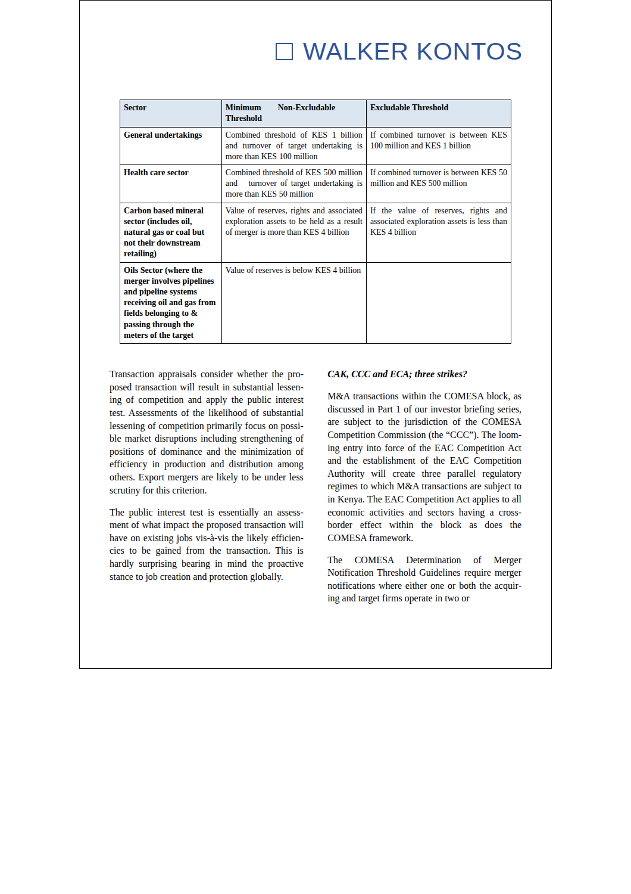WALKER KONTOS
| Sector | Minimum Non-Excludable Threshold | Excludable Threshold |
| --- | --- | --- |
| General undertakings | Combined threshold of KES 1 billion and turnover of target undertaking is more than KES 100 million | If combined turnover is between KES 100 million and KES 1 billion |
| Health care sector | Combined threshold of KES 500 million and turnover of target undertaking is more than KES 50 million | If combined turnover is between KES 50 million and KES 500 million |
| Carbon based mineral sector (includes oil, natural gas or coal but not their downstream retailing) | Value of reserves, rights and associated exploration assets to be held as a result of merger is more than KES 4 billion | If the value of reserves, rights and associated exploration assets is less than KES 4 billion |
| Oils Sector (where the merger involves pipelines and pipeline systems receiving oil and gas from fields belonging to & passing through the meters of the target | Value of reserves is below KES 4 billion | |
Transaction appraisals consider whether the proposed transaction will result in substantial lessening of competition and apply the public interest test. Assessments of the likelihood of substantial lessening of competition primarily focus on possible market disruptions including strengthening of positions of dominance and the minimization of efficiency in production and distribution among others. Export mergers are likely to be under less scrutiny for this criterion.
The public interest test is essentially an assessment of what impact the proposed transaction will have on existing jobs vis-à-vis the likely efficiencies to be gained from the transaction. This is hardly surprising bearing in mind the proactive stance to job creation and protection globally.
CAK, CCC and ECA; three strikes?
M&A transactions within the COMESA block, as discussed in Part 1 of our investor briefing series, are subject to the jurisdiction of the COMESA Competition Commission (the “CCC”). The looming entry into force of the EAC Competition Act and the establishment of the EAC Competition Authority will create three parallel regulatory regimes to which M&A transactions are subject to in Kenya. The EAC Competition Act applies to all economic activities and sectors having a cross-border effect within the block as does the COMESA framework.
The COMESA Determination of Merger Notification Threshold Guidelines require merger notifications where either one or both the acquiring and target firms operate in two or